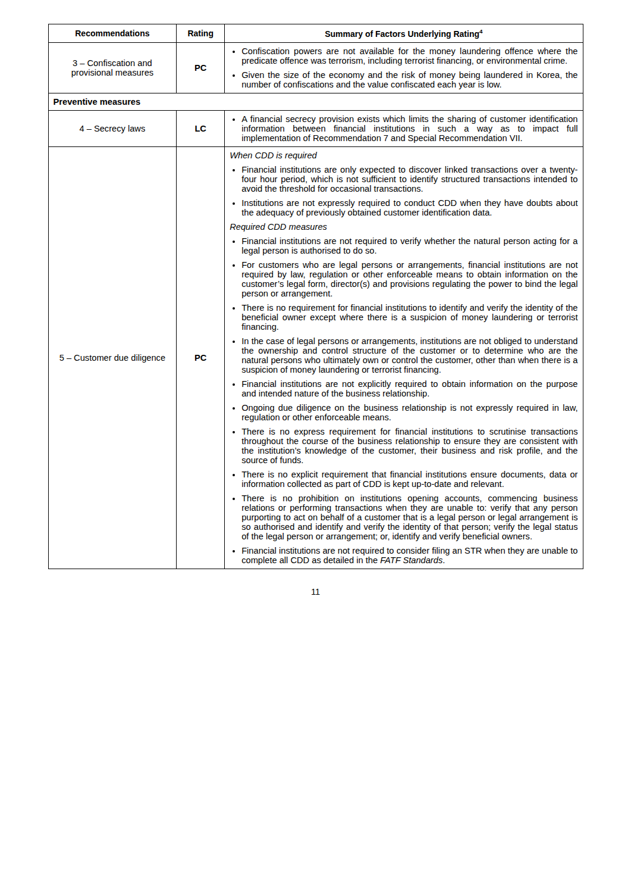| Recommendations | Rating | Summary of Factors Underlying Rating 4 |
| --- | --- | --- |
| 3 – Confiscation and provisional measures | PC | Confiscation powers are not available for the money laundering offence where the predicate offence was terrorism, including terrorist financing, or environmental crime. Given the size of the economy and the risk of money being laundered in Korea, the number of confiscations and the value confiscated each year is low. |
| Preventive measures |
| 4 – Secrecy laws | LC | A financial secrecy provision exists which limits the sharing of customer identification information between financial institutions in such a way as to impact full implementation of Recommendation 7 and Special Recommendation VII. |
| 5 – Customer due diligence | PC | When CDD is required Financial institutions are only expected to discover linked transactions over a twenty-four hour period, which is not sufficient to identify structured transactions intended to avoid the threshold for occasional transactions. Institutions are not expressly required to conduct CDD when they have doubts about the adequacy of previously obtained customer identification data. Required CDD measures Financial institutions are not required to verify whether the natural person acting for a legal person is authorised to do so. For customers who are legal persons or arrangements, financial institutions are not required by law, regulation or other enforceable means to obtain information on the customer’s legal form, director(s) and provisions regulating the power to bind the legal person or arrangement. There is no requirement for financial institutions to identify and verify the identity of the beneficial owner except where there is a suspicion of money laundering or terrorist financing. In the case of legal persons or arrangements, institutions are not obliged to understand the ownership and control structure of the customer or to determine who are the natural persons who ultimately own or control the customer, other than when there is a suspicion of money laundering or terrorist financing. Financial institutions are not explicitly required to obtain information on the purpose and intended nature of the business relationship. Ongoing due diligence on the business relationship is not expressly required in law, regulation or other enforceable means. There is no express requirement for financial institutions to scrutinise transactions throughout the course of the business relationship to ensure they are consistent with the institution’s knowledge of the customer, their business and risk profile, and the source of funds. There is no explicit requirement that financial institutions ensure documents, data or information collected as part of CDD is kept up-to-date and relevant. There is no prohibition on institutions opening accounts, commencing business relations or performing transactions when they are unable to: verify that any person purporting to act on behalf of a customer that is a legal person or legal arrangement is so authorised and identify and verify the identity of that person; verify the legal status of the legal person or arrangement; or, identify and verify beneficial owners. Financial institutions are not required to consider filing an STR when they are unable to complete all CDD as detailed in the FATF Standards . |
11